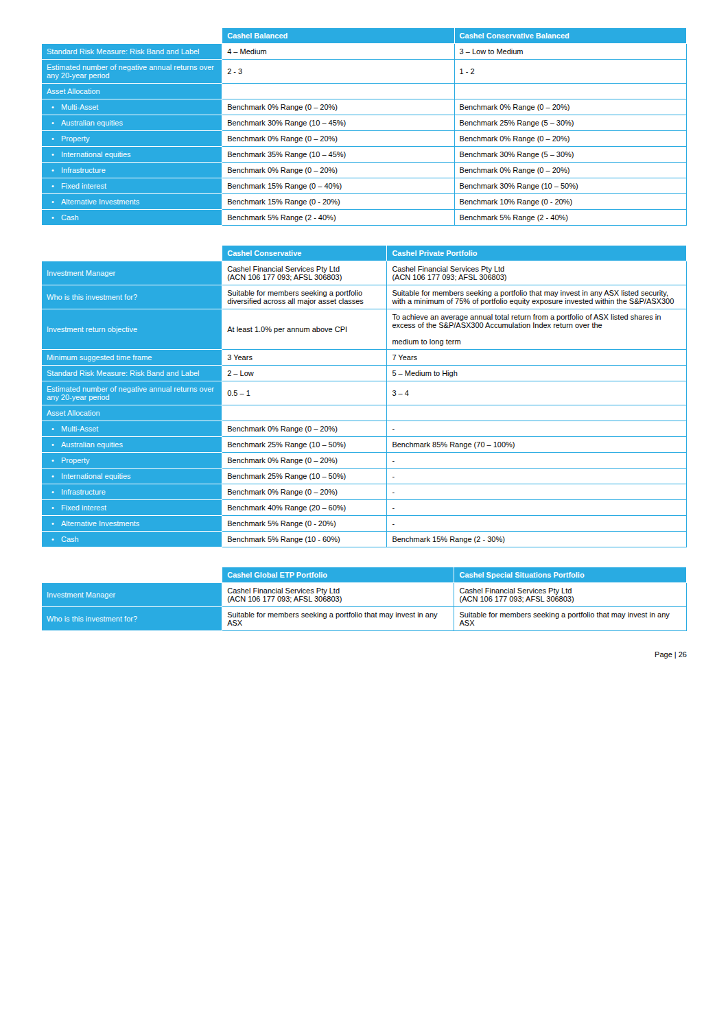| | Cashel Balanced | Cashel Conservative Balanced |
| Standard Risk Measure: Risk Band and Label | 4 – Medium | 3 – Low to Medium |
| Estimated number of negative annual returns over any 20-year period | 2 - 3 | 1 - 2 |
| Asset Allocation | | |
| Multi-Asset | Benchmark 0% Range (0 – 20%) | Benchmark 0% Range (0 – 20%) |
| Australian equities | Benchmark 30% Range (10 – 45%) | Benchmark 25% Range (5 – 30%) |
| Property | Benchmark 0% Range (0 – 20%) | Benchmark 0% Range (0 – 20%) |
| International equities | Benchmark 35% Range (10 – 45%) | Benchmark 30% Range (5 – 30%) |
| Infrastructure | Benchmark 0% Range (0 – 20%) | Benchmark 0% Range (0 – 20%) |
| Fixed interest | Benchmark 15% Range (0 – 40%) | Benchmark 30% Range (10 – 50%) |
| Alternative Investments | Benchmark 15% Range (0 - 20%) | Benchmark 10% Range (0 - 20%) |
| Cash | Benchmark 5% Range (2 - 40%) | Benchmark 5% Range (2 - 40%) |
| | Cashel Conservative | Cashel Private Portfolio |
| Investment Manager | Cashel Financial Services Pty Ltd (ACN 106 177 093; AFSL 306803) | Cashel Financial Services Pty Ltd (ACN 106 177 093; AFSL 306803) |
| Who is this investment for? | Suitable for members seeking a portfolio diversified across all major asset classes | Suitable for members seeking a portfolio that may invest in any ASX listed security, with a minimum of 75% of portfolio equity exposure invested within the S&P/ASX300 |
| Investment return objective | At least 1.0% per annum above CPI | To achieve an average annual total return from a portfolio of ASX listed shares in excess of the S&P/ASX300 Accumulation Index return over the medium to long term |
| Minimum suggested time frame | 3 Years | 7 Years |
| Standard Risk Measure: Risk Band and Label | 2 – Low | 5 – Medium to High |
| Estimated number of negative annual returns over any 20-year period | 0.5 – 1 | 3 – 4 |
| Asset Allocation | | |
| Multi-Asset | Benchmark 0% Range (0 – 20%) | - |
| Australian equities | Benchmark 25% Range (10 – 50%) | Benchmark 85% Range (70 – 100%) |
| Property | Benchmark 0% Range (0 – 20%) | - |
| International equities | Benchmark 25% Range (10 – 50%) | - |
| Infrastructure | Benchmark 0% Range (0 – 20%) | - |
| Fixed interest | Benchmark 40% Range (20 – 60%) | - |
| Alternative Investments | Benchmark 5% Range (0 - 20%) | - |
| Cash | Benchmark 5% Range (10 - 60%) | Benchmark 15% Range (2 - 30%) |
| | Cashel Global ETP Portfolio | Cashel Special Situations Portfolio |
| Investment Manager | Cashel Financial Services Pty Ltd (ACN 106 177 093; AFSL 306803) | Cashel Financial Services Pty Ltd (ACN 106 177 093; AFSL 306803) |
| Who is this investment for? | Suitable for members seeking a portfolio that may invest in any ASX | Suitable for members seeking a portfolio that may invest in any ASX |
Page | 26